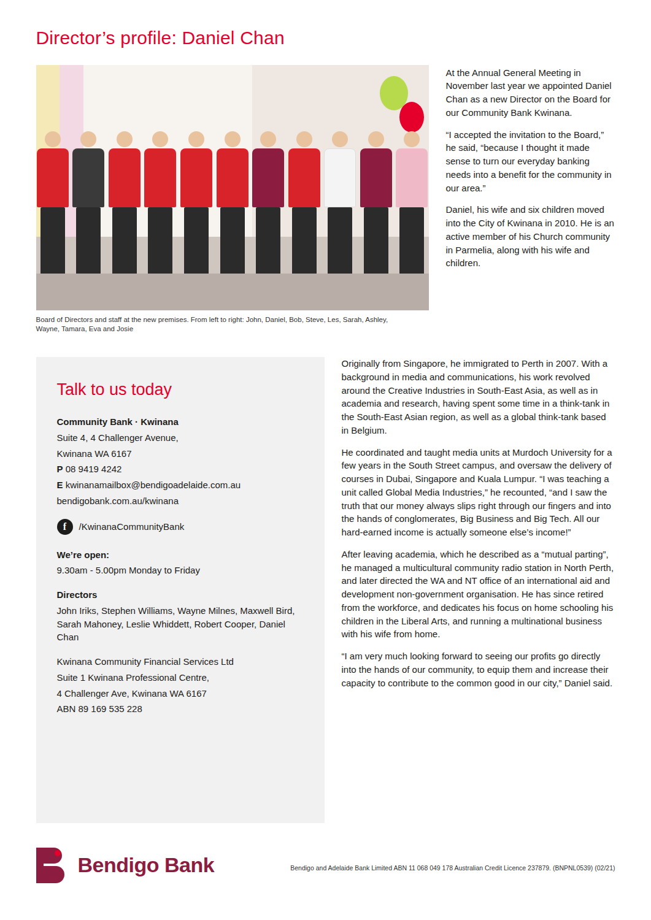Director’s profile: Daniel Chan
Board of Directors and staff at the new premises. From left to right: John, Daniel, Bob, Steve, Les, Sarah, Ashley, Wayne, Tamara, Eva and Josie
At the Annual General Meeting in November last year we appointed Daniel Chan as a new Director on the Board for our Community Bank Kwinana.
“I accepted the invitation to the Board,” he said, “because I thought it made sense to turn our everyday banking needs into a benefit for the community in our area.”
Daniel, his wife and six children moved into the City of Kwinana in 2010. He is an active member of his Church community in Parmelia, along with his wife and children.
Talk to us today
Community Bank · Kwinana
Suite 4, 4 Challenger Avenue,
Kwinana WA 6167
P 08 9419 4242
E kwinanamailbox@bendigoadelaide.com.au
bendigobank.com.au/kwinana
f /KwinanaCommunityBank
We’re open:
9.30am - 5.00pm Monday to Friday
Directors
John Iriks, Stephen Williams, Wayne Milnes, Maxwell Bird, Sarah Mahoney, Leslie Whiddett, Robert Cooper, Daniel Chan
Kwinana Community Financial Services Ltd
Suite 1 Kwinana Professional Centre,
4 Challenger Ave, Kwinana WA 6167
ABN 89 169 535 228
Originally from Singapore, he immigrated to Perth in 2007. With a background in media and communications, his work revolved around the Creative Industries in South-East Asia, as well as in academia and research, having spent some time in a think-tank in the South-East Asian region, as well as a global think-tank based in Belgium.
He coordinated and taught media units at Murdoch University for a few years in the South Street campus, and oversaw the delivery of courses in Dubai, Singapore and Kuala Lumpur. “I was teaching a unit called Global Media Industries,” he recounted, “and I saw the truth that our money always slips right through our fingers and into the hands of conglomerates, Big Business and Big Tech. All our hard-earned income is actually someone else’s income!”
After leaving academia, which he described as a “mutual parting”, he managed a multicultural community radio station in North Perth, and later directed the WA and NT office of an international aid and development non-government organisation. He has since retired from the workforce, and dedicates his focus on home schooling his children in the Liberal Arts, and running a multinational business with his wife from home.
“I am very much looking forward to seeing our profits go directly into the hands of our community, to equip them and increase their capacity to contribute to the common good in our city,” Daniel said.
Bendigo Bank
Bendigo and Adelaide Bank Limited ABN 11 068 049 178 Australian Credit Licence 237879. (BNPNL0539) (02/21)